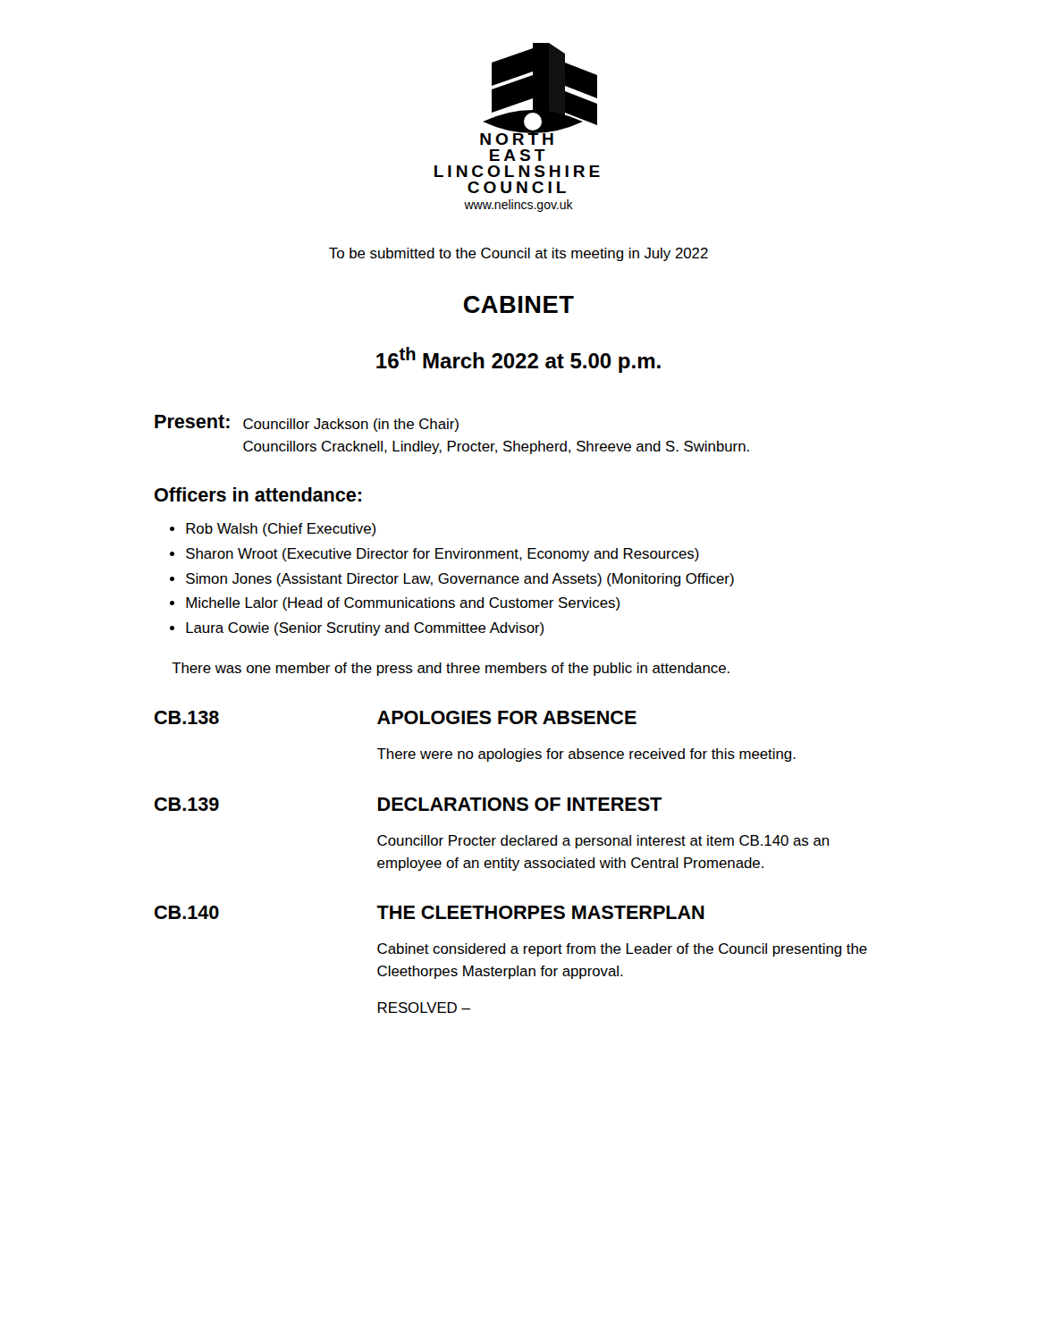NORTH EAST LINCOLNSHIRE COUNCIL www.nelincs.gov.uk
To be submitted to the Council at its meeting in July 2022
CABINET
16th March 2022 at 5.00 p.m.
Present:
Councillor Jackson (in the Chair)
Councillors Cracknell, Lindley, Procter, Shepherd, Shreeve and S. Swinburn.
Officers in attendance:
Rob Walsh (Chief Executive)
Sharon Wroot (Executive Director for Environment, Economy and Resources)
Simon Jones (Assistant Director Law, Governance and Assets) (Monitoring Officer)
Michelle Lalor (Head of Communications and Customer Services)
Laura Cowie (Senior Scrutiny and Committee Advisor)
There was one member of the press and three members of the public in attendance.
CB.138
APOLOGIES FOR ABSENCE
There were no apologies for absence received for this meeting.
CB.139
DECLARATIONS OF INTEREST
Councillor Procter declared a personal interest at item CB.140 as an employee of an entity associated with Central Promenade.
CB.140
THE CLEETHORPES MASTERPLAN
Cabinet considered a report from the Leader of the Council presenting the Cleethorpes Masterplan for approval.
RESOLVED –